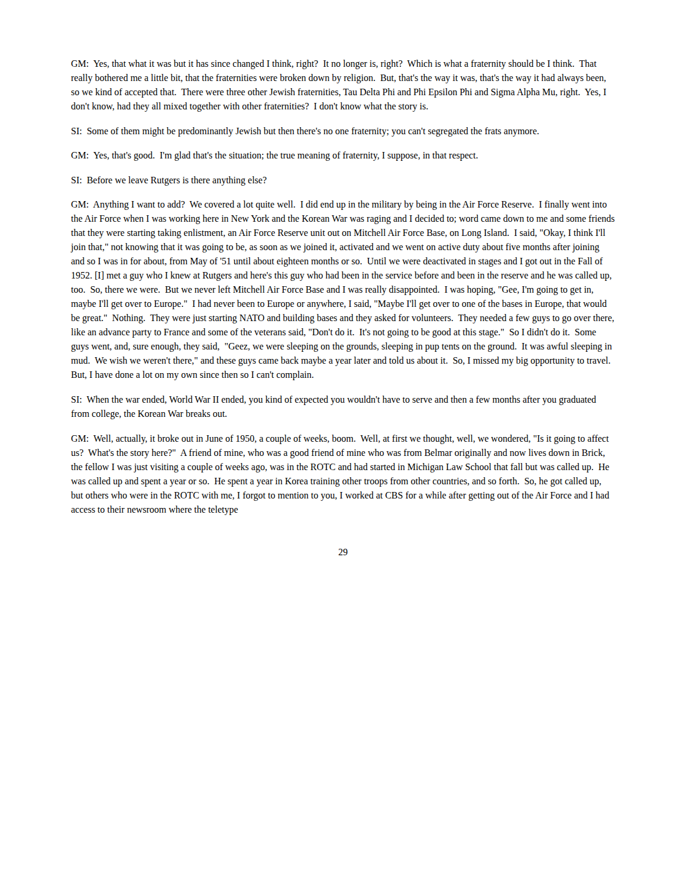GM: Yes, that what it was but it has since changed I think, right? It no longer is, right? Which is what a fraternity should be I think. That really bothered me a little bit, that the fraternities were broken down by religion. But, that's the way it was, that's the way it had always been, so we kind of accepted that. There were three other Jewish fraternities, Tau Delta Phi and Phi Epsilon Phi and Sigma Alpha Mu, right. Yes, I don't know, had they all mixed together with other fraternities? I don't know what the story is.
SI: Some of them might be predominantly Jewish but then there's no one fraternity; you can't segregated the frats anymore.
GM: Yes, that's good. I'm glad that's the situation; the true meaning of fraternity, I suppose, in that respect.
SI: Before we leave Rutgers is there anything else?
GM: Anything I want to add? We covered a lot quite well. I did end up in the military by being in the Air Force Reserve. I finally went into the Air Force when I was working here in New York and the Korean War was raging and I decided to; word came down to me and some friends that they were starting taking enlistment, an Air Force Reserve unit out on Mitchell Air Force Base, on Long Island. I said, "Okay, I think I'll join that," not knowing that it was going to be, as soon as we joined it, activated and we went on active duty about five months after joining and so I was in for about, from May of '51 until about eighteen months or so. Until we were deactivated in stages and I got out in the Fall of 1952. [I] met a guy who I knew at Rutgers and here's this guy who had been in the service before and been in the reserve and he was called up, too. So, there we were. But we never left Mitchell Air Force Base and I was really disappointed. I was hoping, "Gee, I'm going to get in, maybe I'll get over to Europe." I had never been to Europe or anywhere, I said, "Maybe I'll get over to one of the bases in Europe, that would be great." Nothing. They were just starting NATO and building bases and they asked for volunteers. They needed a few guys to go over there, like an advance party to France and some of the veterans said, "Don't do it. It's not going to be good at this stage." So I didn't do it. Some guys went, and, sure enough, they said, "Geez, we were sleeping on the grounds, sleeping in pup tents on the ground. It was awful sleeping in mud. We wish we weren't there," and these guys came back maybe a year later and told us about it. So, I missed my big opportunity to travel. But, I have done a lot on my own since then so I can't complain.
SI: When the war ended, World War II ended, you kind of expected you wouldn't have to serve and then a few months after you graduated from college, the Korean War breaks out.
GM: Well, actually, it broke out in June of 1950, a couple of weeks, boom. Well, at first we thought, well, we wondered, "Is it going to affect us? What's the story here?" A friend of mine, who was a good friend of mine who was from Belmar originally and now lives down in Brick, the fellow I was just visiting a couple of weeks ago, was in the ROTC and had started in Michigan Law School that fall but was called up. He was called up and spent a year or so. He spent a year in Korea training other troops from other countries, and so forth. So, he got called up, but others who were in the ROTC with me, I forgot to mention to you, I worked at CBS for a while after getting out of the Air Force and I had access to their newsroom where the teletype
29